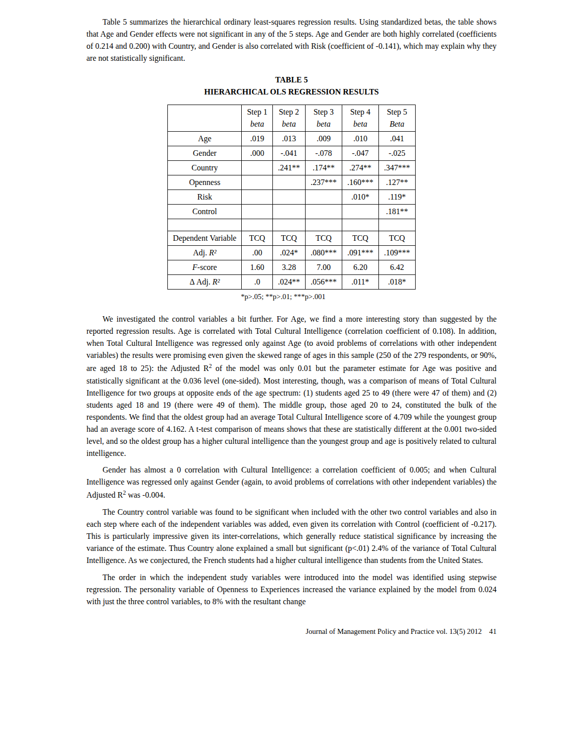Table 5 summarizes the hierarchical ordinary least-squares regression results. Using standardized betas, the table shows that Age and Gender effects were not significant in any of the 5 steps. Age and Gender are both highly correlated (coefficients of 0.214 and 0.200) with Country, and Gender is also correlated with Risk (coefficient of -0.141), which may explain why they are not statistically significant.
Table 5
Hierarchical OLS Regression Results
| | Step 1 beta | Step 2 beta | Step 3 beta | Step 4 beta | Step 5 Beta |
| Age | .019 | .013 | .009 | .010 | .041 |
| Gender | .000 | -.041 | -.078 | -.047 | -.025 |
| Country | | .241** | .174** | .274** | .347*** |
| Openness | | | .237*** | .160*** | .127** |
| Risk | | | | .010* | .119* |
| Control | | | | | .181** |
| Dependent Variable | TCQ | TCQ | TCQ | TCQ | TCQ |
| Adj. R² | .00 | .024* | .080*** | .091*** | .109*** |
| F -score | 1.60 | 3.28 | 7.00 | 6.20 | 6.42 |
| Δ Adj. R² | .0 | .024** | .056*** | .011* | .018* |
*p>.05; **p>.01; ***p>.001
We investigated the control variables a bit further. For Age, we find a more interesting story than suggested by the reported regression results. Age is correlated with Total Cultural Intelligence (correlation coefficient of 0.108). In addition, when Total Cultural Intelligence was regressed only against Age (to avoid problems of correlations with other independent variables) the results were promising even given the skewed range of ages in this sample (250 of the 279 respondents, or 90%, are aged 18 to 25): the Adjusted R2 of the model was only 0.01 but the parameter estimate for Age was positive and statistically significant at the 0.036 level (one-sided). Most interesting, though, was a comparison of means of Total Cultural Intelligence for two groups at opposite ends of the age spectrum: (1) students aged 25 to 49 (there were 47 of them) and (2) students aged 18 and 19 (there were 49 of them). The middle group, those aged 20 to 24, constituted the bulk of the respondents. We find that the oldest group had an average Total Cultural Intelligence score of 4.709 while the youngest group had an average score of 4.162. A t-test comparison of means shows that these are statistically different at the 0.001 two-sided level, and so the oldest group has a higher cultural intelligence than the youngest group and age is positively related to cultural intelligence.
Gender has almost a 0 correlation with Cultural Intelligence: a correlation coefficient of 0.005; and when Cultural Intelligence was regressed only against Gender (again, to avoid problems of correlations with other independent variables) the Adjusted R2 was -0.004.
The Country control variable was found to be significant when included with the other two control variables and also in each step where each of the independent variables was added, even given its correlation with Control (coefficient of -0.217). This is particularly impressive given its inter-correlations, which generally reduce statistical significance by increasing the variance of the estimate. Thus Country alone explained a small but significant (p<.01) 2.4% of the variance of Total Cultural Intelligence. As we conjectured, the French students had a higher cultural intelligence than students from the United States.
The order in which the independent study variables were introduced into the model was identified using stepwise regression. The personality variable of Openness to Experiences increased the variance explained by the model from 0.024 with just the three control variables, to 8% with the resultant change
Journal of Management Policy and Practice vol. 13(5) 2012 41